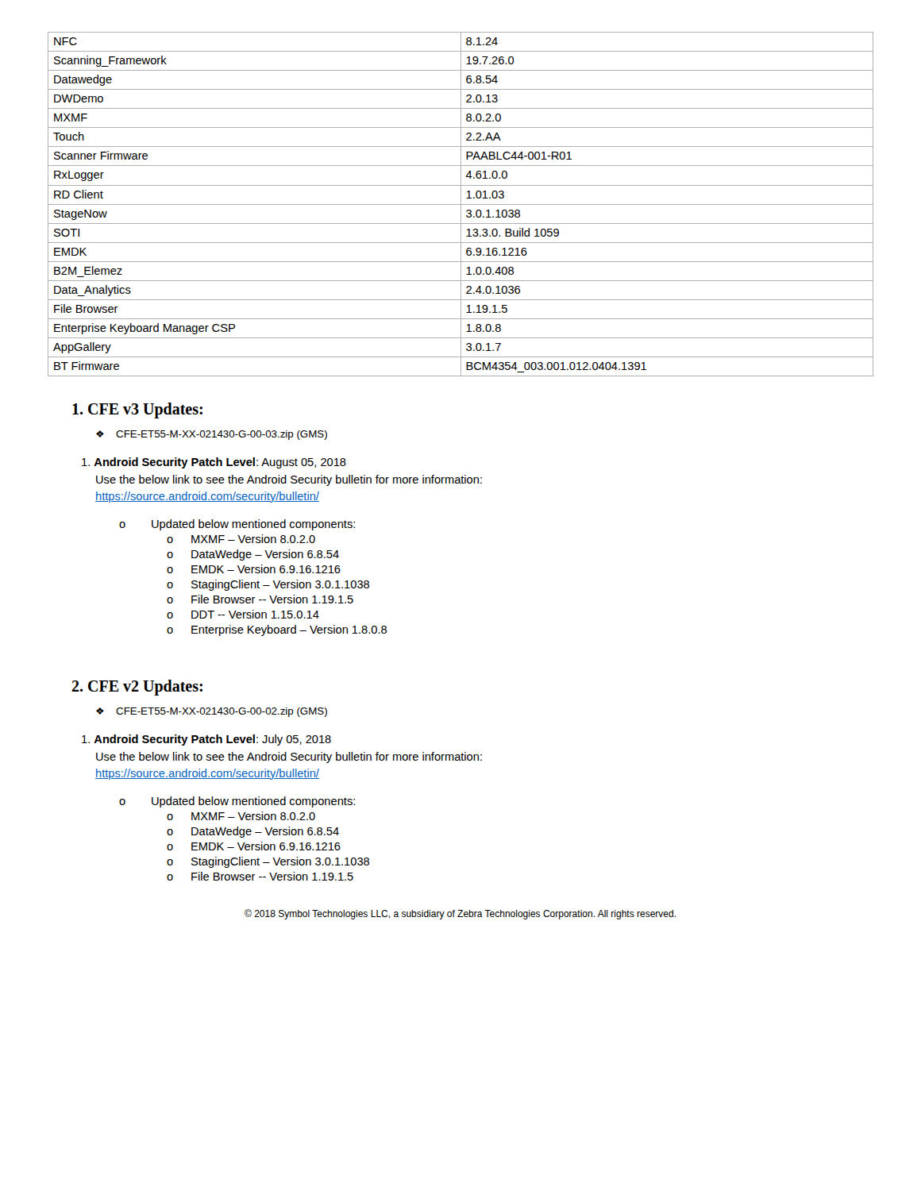| NFC | 8.1.24 |
| Scanning_Framework | 19.7.26.0 |
| Datawedge | 6.8.54 |
| DWDemo | 2.0.13 |
| MXMF | 8.0.2.0 |
| Touch | 2.2.AA |
| Scanner Firmware | PAABLC44-001-R01 |
| RxLogger | 4.61.0.0 |
| RD Client | 1.01.03 |
| StageNow | 3.0.1.1038 |
| SOTI | 13.3.0. Build 1059 |
| EMDK | 6.9.16.1216 |
| B2M_Elemez | 1.0.0.408 |
| Data_Analytics | 2.4.0.1036 |
| File Browser | 1.19.1.5 |
| Enterprise Keyboard Manager CSP | 1.8.0.8 |
| AppGallery | 3.0.1.7 |
| BT Firmware | BCM4354_003.001.012.0404.1391 |
1. CFE v3 Updates:
❖CFE-ET55-M-XX-021430-G-00-03.zip (GMS)
1. Android Security Patch Level: August 05, 2018
Use the below link to see the Android Security bulletin for more information:
https://source.android.com/security/bulletin/
o Updated below mentioned components:
o MXMF – Version 8.0.2.0
o DataWedge – Version 6.8.54
o EMDK – Version 6.9.16.1216
o StagingClient – Version 3.0.1.1038
o File Browser -- Version 1.19.1.5
o DDT -- Version 1.15.0.14
o Enterprise Keyboard – Version 1.8.0.8
2. CFE v2 Updates:
❖CFE-ET55-M-XX-021430-G-00-02.zip (GMS)
1. Android Security Patch Level: July 05, 2018
Use the below link to see the Android Security bulletin for more information:
https://source.android.com/security/bulletin/
o Updated below mentioned components:
o MXMF – Version 8.0.2.0
o DataWedge – Version 6.8.54
o EMDK – Version 6.9.16.1216
o StagingClient – Version 3.0.1.1038
o File Browser -- Version 1.19.1.5
© 2018 Symbol Technologies LLC, a subsidiary of Zebra Technologies Corporation. All rights reserved.